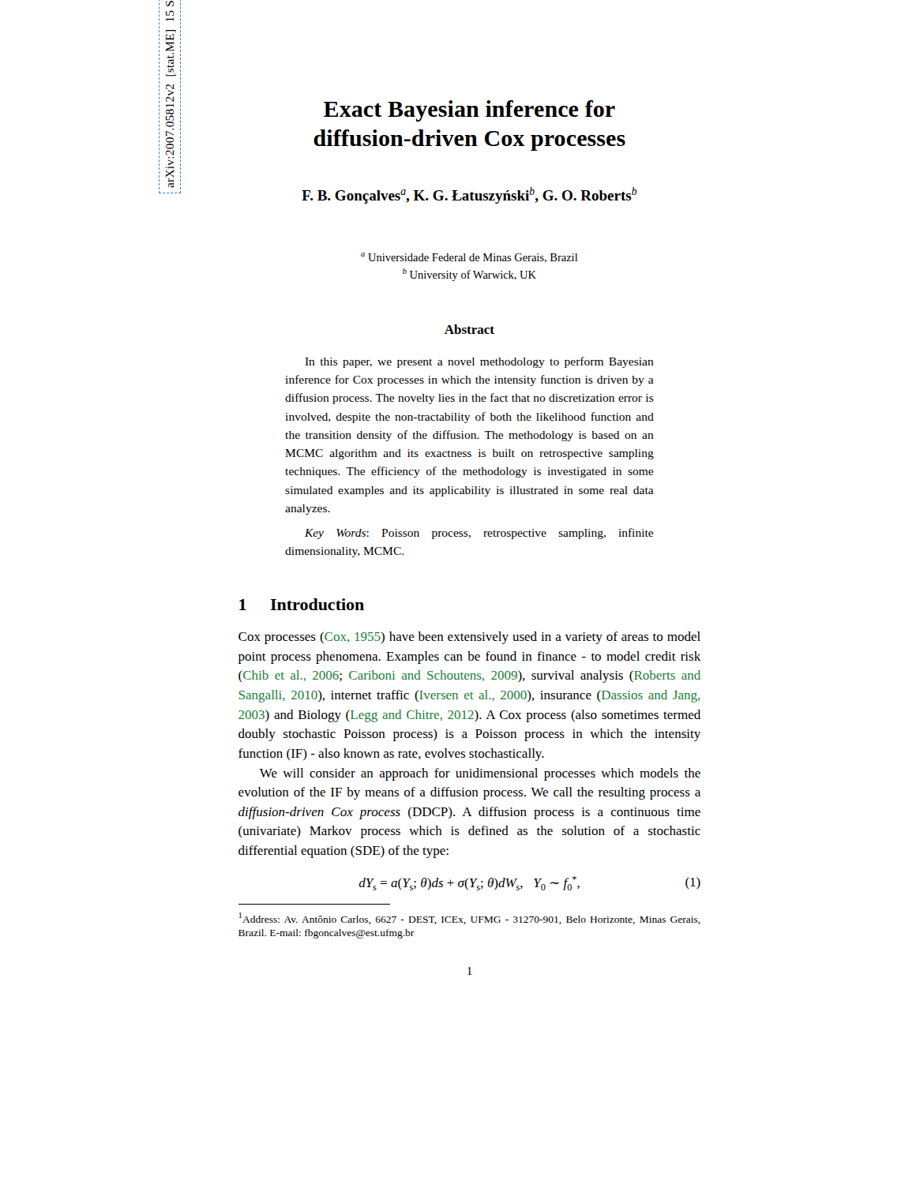arXiv:2007.05812v2 [stat.ME] 15 Sep 2021
Exact Bayesian inference for
diffusion-driven Cox processes
F. B. Gonçalvesa, K. G. Łatuszyńskib, G. O. Robertsb
a Universidade Federal de Minas Gerais, Brazil
b University of Warwick, UK
Abstract
In this paper, we present a novel methodology to perform Bayesian inference for Cox processes in which the intensity function is driven by a diffusion process. The novelty lies in the fact that no discretization error is involved, despite the non-tractability of both the likelihood function and the transition density of the diffusion. The methodology is based on an MCMC algorithm and its exactness is built on retrospective sampling techniques. The efficiency of the methodology is investigated in some simulated examples and its applicability is illustrated in some real data analyzes.
Key Words: Poisson process, retrospective sampling, infinite dimensionality, MCMC.
1 Introduction
Cox processes (Cox, 1955) have been extensively used in a variety of areas to model point process phenomena. Examples can be found in finance - to model credit risk (Chib et al., 2006; Cariboni and Schoutens, 2009), survival analysis (Roberts and Sangalli, 2010), internet traffic (Iversen et al., 2000), insurance (Dassios and Jang, 2003) and Biology (Legg and Chitre, 2012). A Cox process (also sometimes termed doubly stochastic Poisson process) is a Poisson process in which the intensity function (IF) - also known as rate, evolves stochastically.
We will consider an approach for unidimensional processes which models the evolution of the IF by means of a diffusion process. We call the resulting process a diffusion-driven Cox process (DDCP). A diffusion process is a continuous time (univariate) Markov process which is defined as the solution of a stochastic differential equation (SDE) of the type:
dY s = a(Ys; θ)ds + σ(Ys; θ)dW s, Y 0 ∼ f 0*, (1)
1Address: Av. Antônio Carlos, 6627 - DEST, ICEx, UFMG - 31270-901, Belo Horizonte, Minas Gerais, Brazil. E-mail: fbgoncalves@est.ufmg.br
1